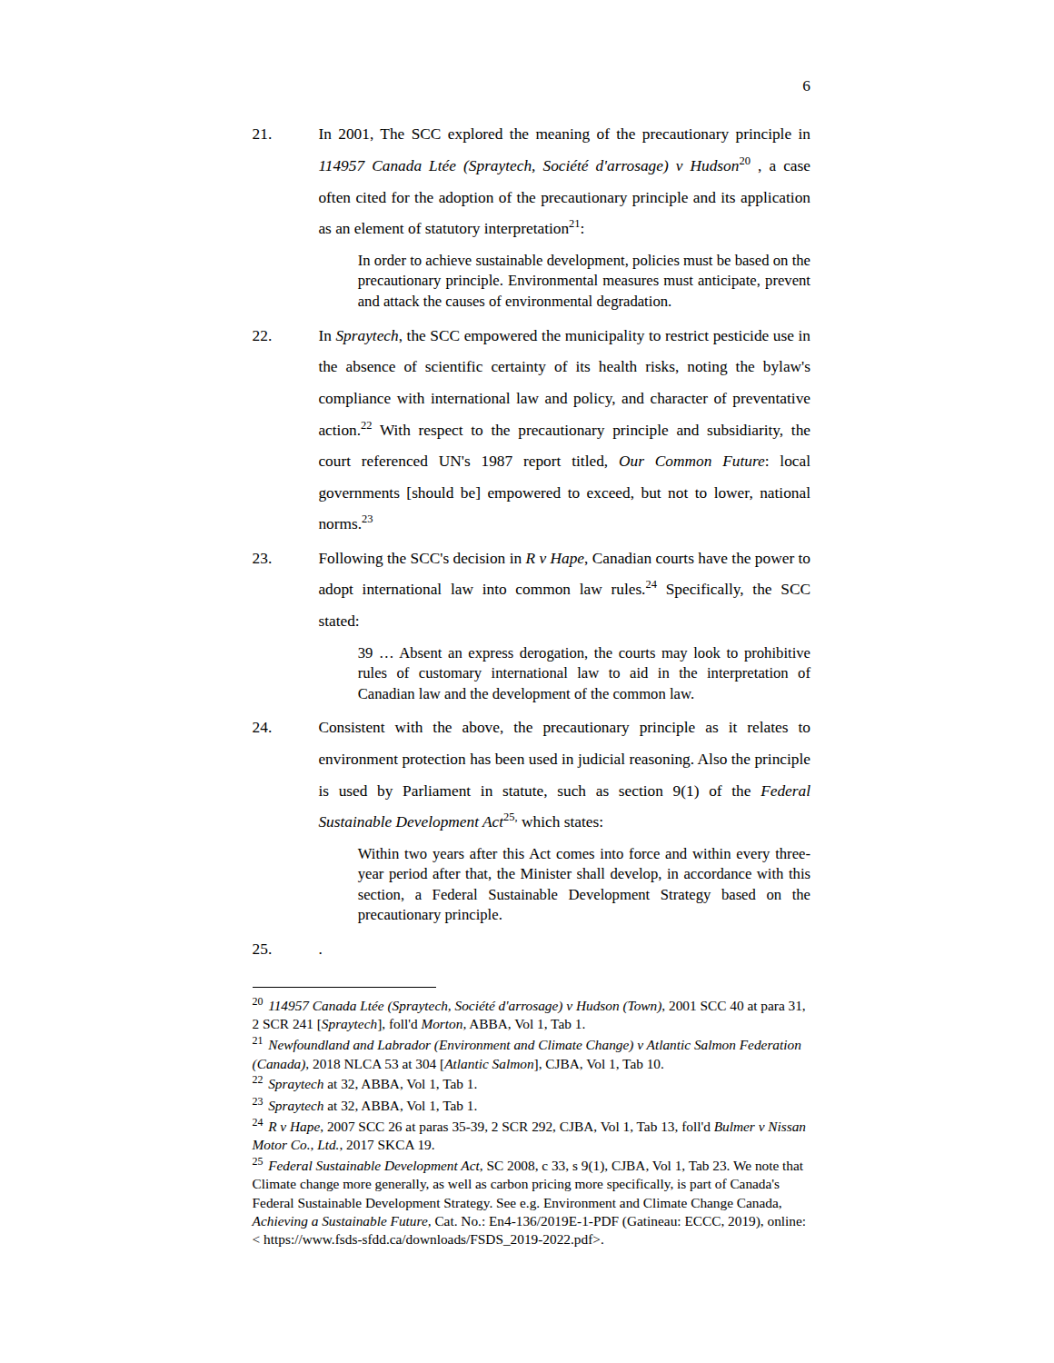6
21. In 2001, The SCC explored the meaning of the precautionary principle in 114957 Canada Ltée (Spraytech, Société d'arrosage) v Hudson20 , a case often cited for the adoption of the precautionary principle and its application as an element of statutory interpretation21:
In order to achieve sustainable development, policies must be based on the precautionary principle. Environmental measures must anticipate, prevent and attack the causes of environmental degradation.
22. In Spraytech, the SCC empowered the municipality to restrict pesticide use in the absence of scientific certainty of its health risks, noting the bylaw's compliance with international law and policy, and character of preventative action.22 With respect to the precautionary principle and subsidiarity, the court referenced UN's 1987 report titled, Our Common Future: local governments [should be] empowered to exceed, but not to lower, national norms.23
23. Following the SCC's decision in R v Hape, Canadian courts have the power to adopt international law into common law rules.24 Specifically, the SCC stated:
39 … Absent an express derogation, the courts may look to prohibitive rules of customary international law to aid in the interpretation of Canadian law and the development of the common law.
24. Consistent with the above, the precautionary principle as it relates to environment protection has been used in judicial reasoning. Also the principle is used by Parliament in statute, such as section 9(1) of the Federal Sustainable Development Act25, which states:
Within two years after this Act comes into force and within every three-year period after that, the Minister shall develop, in accordance with this section, a Federal Sustainable Development Strategy based on the precautionary principle.
25. .
20 114957 Canada Ltée (Spraytech, Société d'arrosage) v Hudson (Town), 2001 SCC 40 at para 31, 2 SCR 241 [Spraytech], foll'd Morton, ABBA, Vol 1, Tab 1.
21 Newfoundland and Labrador (Environment and Climate Change) v Atlantic Salmon Federation (Canada), 2018 NLCA 53 at 304 [Atlantic Salmon], CJBA, Vol 1, Tab 10.
22 Spraytech at 32, ABBA, Vol 1, Tab 1.
23 Spraytech at 32, ABBA, Vol 1, Tab 1.
24 R v Hape, 2007 SCC 26 at paras 35-39, 2 SCR 292, CJBA, Vol 1, Tab 13, foll'd Bulmer v Nissan Motor Co., Ltd., 2017 SKCA 19.
25 Federal Sustainable Development Act, SC 2008, c 33, s 9(1), CJBA, Vol 1, Tab 23. We note that Climate change more generally, as well as carbon pricing more specifically, is part of Canada's Federal Sustainable Development Strategy. See e.g. Environment and Climate Change Canada, Achieving a Sustainable Future, Cat. No.: En4-136/2019E-1-PDF (Gatineau: ECCC, 2019), online: < https://www.fsds-sfdd.ca/downloads/FSDS_2019-2022.pdf>.